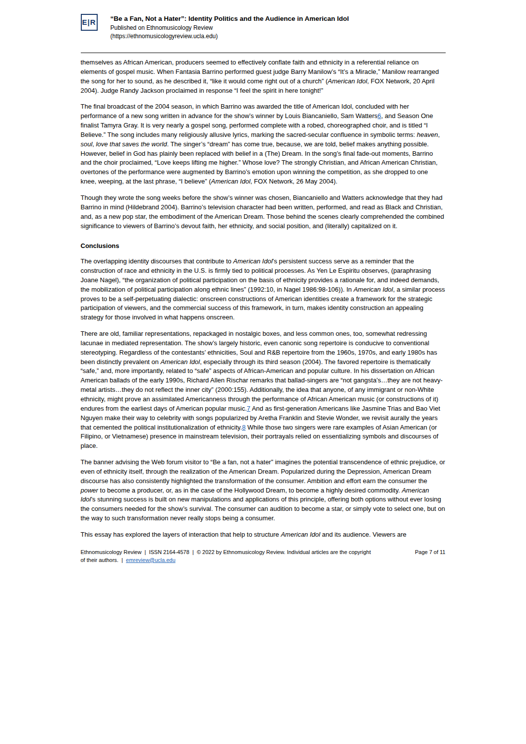E|R
“Be a Fan, Not a Hater”: Identity Politics and the Audience in American Idol
Published on Ethnomusicology Review
(https://ethnomusicologyreview.ucla.edu)
themselves as African American, producers seemed to effectively conflate faith and ethnicity in a referential reliance on elements of gospel music. When Fantasia Barrino performed guest judge Barry Manilow’s “It’s a Miracle,” Manilow rearranged the song for her to sound, as he described it, “like it would come right out of a church” (American Idol, FOX Network, 20 April 2004). Judge Randy Jackson proclaimed in response “I feel the spirit in here tonight!”
The final broadcast of the 2004 season, in which Barrino was awarded the title of American Idol, concluded with her performance of a new song written in advance for the show’s winner by Louis Biancaniello, Sam Watters6, and Season One finalist Tamyra Gray. It is very nearly a gospel song, performed complete with a robed, choreographed choir, and is titled “I Believe.” The song includes many religiously allusive lyrics, marking the sacred-secular confluence in symbolic terms: heaven, soul, love that saves the world. The singer’s “dream” has come true, because, we are told, belief makes anything possible. However, belief in God has plainly been replaced with belief in a (The) Dream. In the song’s final fade-out moments, Barrino and the choir proclaimed, “Love keeps lifting me higher.” Whose love? The strongly Christian, and African American Christian, overtones of the performance were augmented by Barrino’s emotion upon winning the competition, as she dropped to one knee, weeping, at the last phrase, “I believe” (American Idol, FOX Network, 26 May 2004).
Though they wrote the song weeks before the show’s winner was chosen, Biancaniello and Watters acknowledge that they had Barrino in mind (Hildebrand 2004). Barrino’s television character had been written, performed, and read as Black and Christian, and, as a new pop star, the embodiment of the American Dream. Those behind the scenes clearly comprehended the combined significance to viewers of Barrino’s devout faith, her ethnicity, and social position, and (literally) capitalized on it.
Conclusions
The overlapping identity discourses that contribute to American Idol’s persistent success serve as a reminder that the construction of race and ethnicity in the U.S. is firmly tied to political processes. As Yen Le Espiritu observes, (paraphrasing Joane Nagel), “the organization of political participation on the basis of ethnicity provides a rationale for, and indeed demands, the mobilization of political participation along ethnic lines” (1992:10, in Nagel 1986:98-106)). In American Idol, a similar process proves to be a self-perpetuating dialectic: onscreen constructions of American identities create a framework for the strategic participation of viewers, and the commercial success of this framework, in turn, makes identity construction an appealing strategy for those involved in what happens onscreen.
There are old, familiar representations, repackaged in nostalgic boxes, and less common ones, too, somewhat redressing lacunae in mediated representation. The show’s largely historic, even canonic song repertoire is conducive to conventional stereotyping. Regardless of the contestants’ ethnicities, Soul and R&B repertoire from the 1960s, 1970s, and early 1980s has been distinctly prevalent on American Idol, especially through its third season (2004). The favored repertoire is thematically “safe,” and, more importantly, related to “safe” aspects of African-American and popular culture. In his dissertation on African American ballads of the early 1990s, Richard Allen Rischar remarks that ballad-singers are “not gangsta’s…they are not heavy-metal artists…they do not reflect the inner city” (2000:155). Additionally, the idea that anyone, of any immigrant or non-White ethnicity, might prove an assimilated Americanness through the performance of African American music (or constructions of it) endures from the earliest days of American popular music.7 And as first-generation Americans like Jasmine Trias and Bao Viet Nguyen make their way to celebrity with songs popularized by Aretha Franklin and Stevie Wonder, we revisit aurally the years that cemented the political institutionalization of ethnicity.8 While those two singers were rare examples of Asian American (or Filipino, or Vietnamese) presence in mainstream television, their portrayals relied on essentializing symbols and discourses of place.
The banner advising the Web forum visitor to “Be a fan, not a hater” imagines the potential transcendence of ethnic prejudice, or even of ethnicity itself, through the realization of the American Dream. Popularized during the Depression, American Dream discourse has also consistently highlighted the transformation of the consumer. Ambition and effort earn the consumer the power to become a producer, or, as in the case of the Hollywood Dream, to become a highly desired commodity. American Idol’s stunning success is built on new manipulations and applications of this principle, offering both options without ever losing the consumers needed for the show’s survival. The consumer can audition to become a star, or simply vote to select one, but on the way to such transformation never really stops being a consumer.
This essay has explored the layers of interaction that help to structure American Idol and its audience. Viewers are
Ethnomusicology Review | ISSN 2164-4578 | © 2022 by Ethnomusicology Review. Individual articles are the copyright of their authors. | emreview@ucla.edu
Page 7 of 11